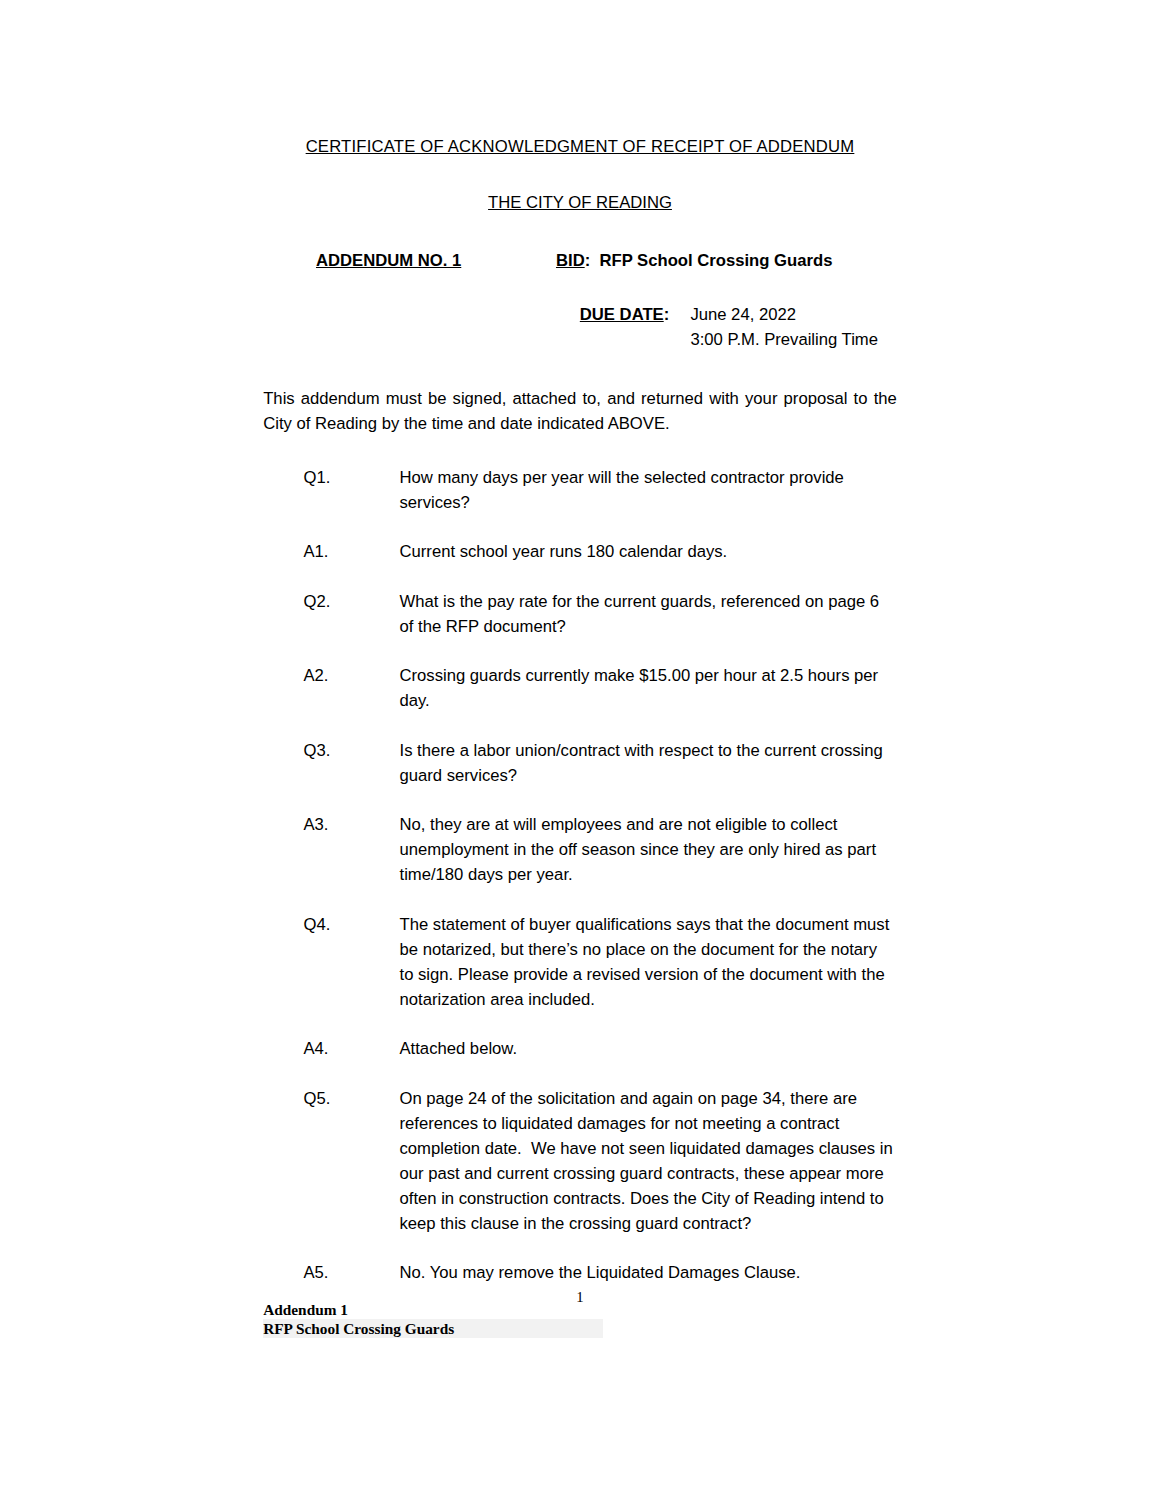CERTIFICATE OF ACKNOWLEDGMENT OF RECEIPT OF ADDENDUM
THE CITY OF READING
ADDENDUM NO. 1
BID: RFP School Crossing Guards
DUE DATE:
June 24, 2022 3:00 P.M. Prevailing Time
This addendum must be signed, attached to, and returned with your proposal to the City of Reading by the time and date indicated ABOVE.
Q1.
How many days per year will the selected contractor provide services?
A1.
Current school year runs 180 calendar days.
Q2.
What is the pay rate for the current guards, referenced on page 6 of the RFP document?
A2.
Crossing guards currently make $15.00 per hour at 2.5 hours per day.
Q3.
Is there a labor union/contract with respect to the current crossing guard services?
A3.
No, they are at will employees and are not eligible to collect unemployment in the off season since they are only hired as part time/180 days per year.
Q4.
The statement of buyer qualifications says that the document must be notarized, but there’s no place on the document for the notary to sign. Please provide a revised version of the document with the notarization area included.
A4.
Attached below.
Q5.
On page 24 of the solicitation and again on page 34, there are references to liquidated damages for not meeting a contract completion date. We have not seen liquidated damages clauses in our past and current crossing guard contracts, these appear more often in construction contracts. Does the City of Reading intend to keep this clause in the crossing guard contract?
A5.
No. You may remove the Liquidated Damages Clause.
1
Addendum 1
RFP School Crossing Guards